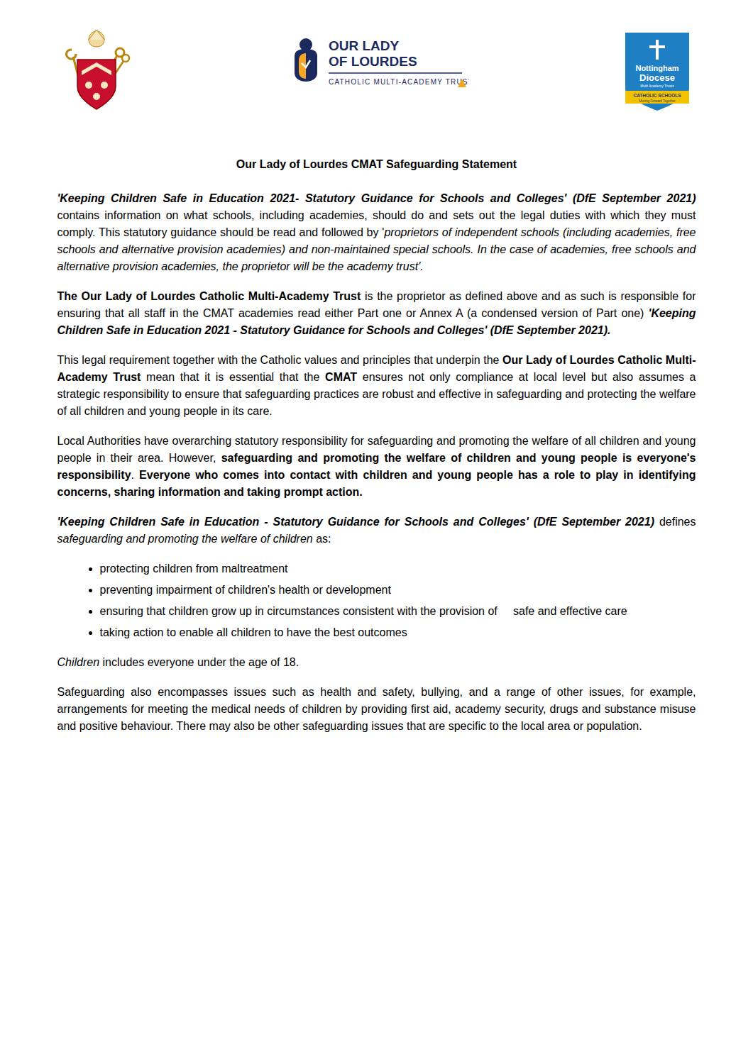OUR LADY OF LOURDES CATHOLIC MULTI-ACADEMY TRUST
Nottingham Diocese Multi Academy Trusts CATHOLIC SCHOOLS Moving Forward Together
Our Lady of Lourdes CMAT Safeguarding Statement
'Keeping Children Safe in Education 2021- Statutory Guidance for Schools and Colleges' (DfE September 2021) contains information on what schools, including academies, should do and sets out the legal duties with which they must comply. This statutory guidance should be read and followed by 'proprietors of independent schools (including academies, free schools and alternative provision academies) and non-maintained special schools. In the case of academies, free schools and alternative provision academies, the proprietor will be the academy trust'.
The Our Lady of Lourdes Catholic Multi-Academy Trust is the proprietor as defined above and as such is responsible for ensuring that all staff in the CMAT academies read either Part one or Annex A (a condensed version of Part one) 'Keeping Children Safe in Education 2021 - Statutory Guidance for Schools and Colleges' (DfE September 2021).
This legal requirement together with the Catholic values and principles that underpin the Our Lady of Lourdes Catholic Multi-Academy Trust mean that it is essential that the CMAT ensures not only compliance at local level but also assumes a strategic responsibility to ensure that safeguarding practices are robust and effective in safeguarding and protecting the welfare of all children and young people in its care.
Local Authorities have overarching statutory responsibility for safeguarding and promoting the welfare of all children and young people in their area. However, safeguarding and promoting the welfare of children and young people is everyone's responsibility. Everyone who comes into contact with children and young people has a role to play in identifying concerns, sharing information and taking prompt action.
'Keeping Children Safe in Education - Statutory Guidance for Schools and Colleges' (DfE September 2021) defines safeguarding and promoting the welfare of children as:
protecting children from maltreatment
preventing impairment of children's health or development
ensuring that children grow up in circumstances consistent with the provision of safe and effective care
taking action to enable all children to have the best outcomes
Children includes everyone under the age of 18.
Safeguarding also encompasses issues such as health and safety, bullying, and a range of other issues, for example, arrangements for meeting the medical needs of children by providing first aid, academy security, drugs and substance misuse and positive behaviour. There may also be other safeguarding issues that are specific to the local area or population.